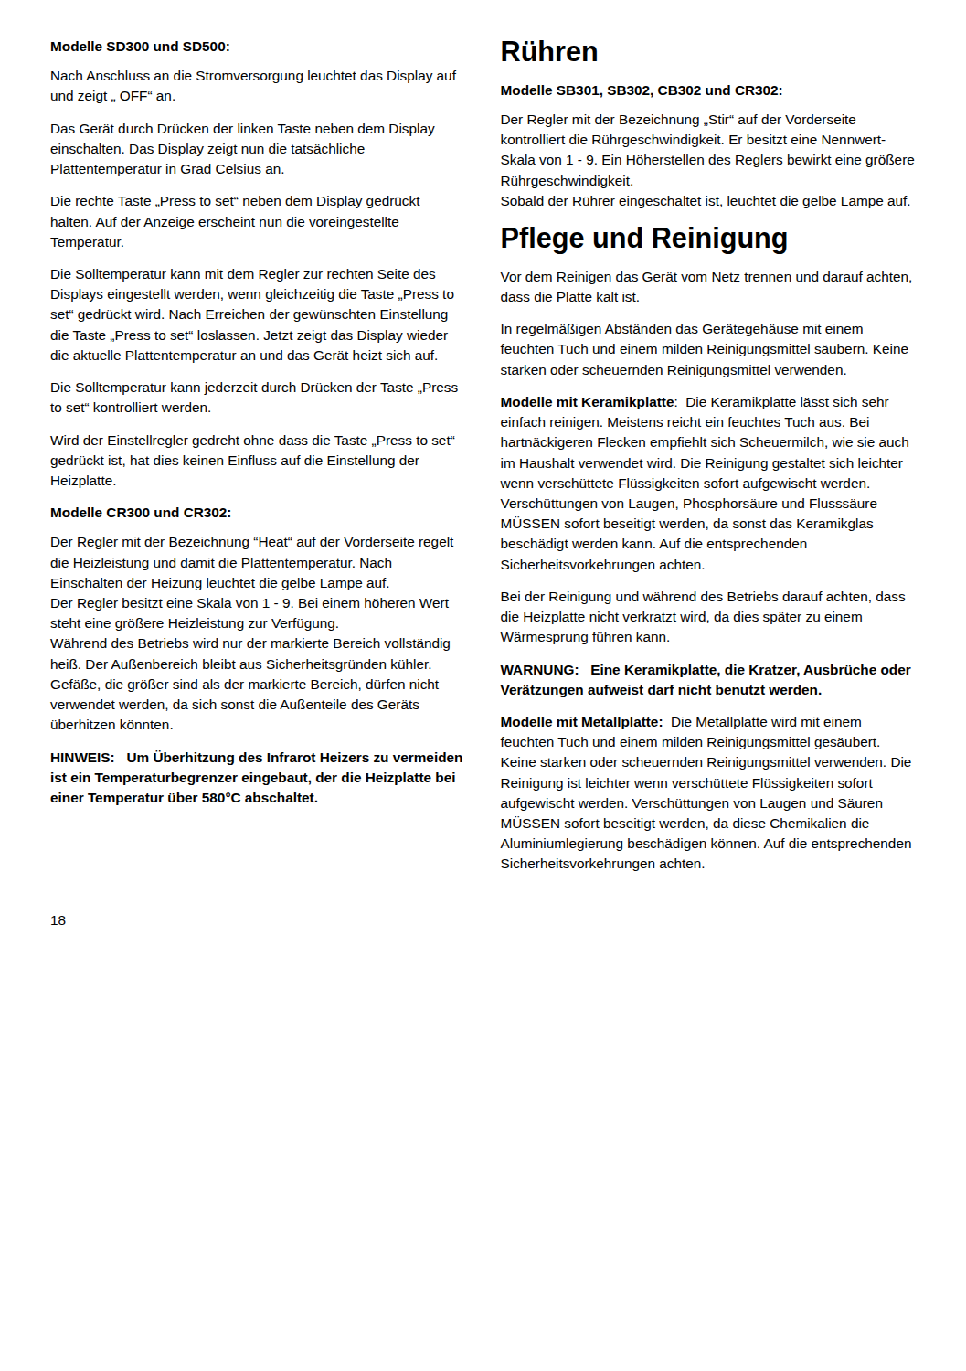Modelle SD300 und SD500:
Nach Anschluss an die Stromversorgung leuchtet das Display auf und zeigt „ OFF“ an.
Das Gerät durch Drücken der linken Taste neben dem Display einschalten. Das Display zeigt nun die tatsächliche Plattentemperatur in Grad Celsius an.
Die rechte Taste „Press to set“ neben dem Display gedrückt halten. Auf der Anzeige erscheint nun die voreingestellte Temperatur.
Die Solltemperatur kann mit dem Regler zur rechten Seite des Displays eingestellt werden, wenn gleichzeitig die Taste „Press to set“ gedrückt wird. Nach Erreichen der gewünschten Einstellung die Taste „Press to set“ loslassen. Jetzt zeigt das Display wieder die aktuelle Plattentemperatur an und das Gerät heizt sich auf.
Die Solltemperatur kann jederzeit durch Drücken der Taste „Press to set“ kontrolliert werden.
Wird der Einstellregler gedreht ohne dass die Taste „Press to set“ gedrückt ist, hat dies keinen Einfluss auf die Einstellung der Heizplatte.
Modelle CR300 und CR302:
Der Regler mit der Bezeichnung “Heat“ auf der Vorderseite regelt die Heizleistung und damit die Plattentemperatur. Nach Einschalten der Heizung leuchtet die gelbe Lampe auf.
Der Regler besitzt eine Skala von 1 - 9. Bei einem höheren Wert steht eine größere Heizleistung zur Verfügung.
Während des Betriebs wird nur der markierte Bereich vollständig heiß. Der Außenbereich bleibt aus Sicherheitsgründen kühler.
Gefäße, die größer sind als der markierte Bereich, dürfen nicht verwendet werden, da sich sonst die Außenteile des Geräts überhitzen könnten.
HINWEIS: Um Überhitzung des Infrarot Heizers zu vermeiden ist ein Temperaturbegrenzer eingebaut, der die Heizplatte bei einer Temperatur über 580°C abschaltet.
Rühren
Modelle SB301, SB302, CB302 und CR302:
Der Regler mit der Bezeichnung „Stir“ auf der Vorderseite kontrolliert die Rührgeschwindigkeit. Er besitzt eine Nennwert-Skala von 1 - 9. Ein Höherstellen des Reglers bewirkt eine größere Rührgeschwindigkeit.
Sobald der Rührer eingeschaltet ist, leuchtet die gelbe Lampe auf.
Pflege und Reinigung
Vor dem Reinigen das Gerät vom Netz trennen und darauf achten, dass die Platte kalt ist.
In regelmäßigen Abständen das Gerätegehäuse mit einem feuchten Tuch und einem milden Reinigungsmittel säubern. Keine starken oder scheuernden Reinigungsmittel verwenden.
Modelle mit Keramikplatte: Die Keramikplatte lässt sich sehr einfach reinigen. Meistens reicht ein feuchtes Tuch aus. Bei hartnäckigeren Flecken empfiehlt sich Scheuermilch, wie sie auch im Haushalt verwendet wird. Die Reinigung gestaltet sich leichter wenn verschüttete Flüssigkeiten sofort aufgewischt werden. Verschüttungen von Laugen, Phosphorsäure und Flusssäure MÜSSEN sofort beseitigt werden, da sonst das Keramikglas beschädigt werden kann. Auf die entsprechenden Sicherheitsvorkehrungen achten.
Bei der Reinigung und während des Betriebs darauf achten, dass die Heizplatte nicht verkratzt wird, da dies später zu einem Wärmesprung führen kann.
WARNUNG: Eine Keramikplatte, die Kratzer, Ausbrüche oder Verätzungen aufweist darf nicht benutzt werden.
Modelle mit Metallplatte: Die Metallplatte wird mit einem feuchten Tuch und einem milden Reinigungsmittel gesäubert. Keine starken oder scheuernden Reinigungsmittel verwenden. Die Reinigung ist leichter wenn verschüttete Flüssigkeiten sofort aufgewischt werden. Verschüttungen von Laugen und Säuren MÜSSEN sofort beseitigt werden, da diese Chemikalien die Aluminiumlegierung beschädigen können. Auf die entsprechenden Sicherheitsvorkehrungen achten.
18